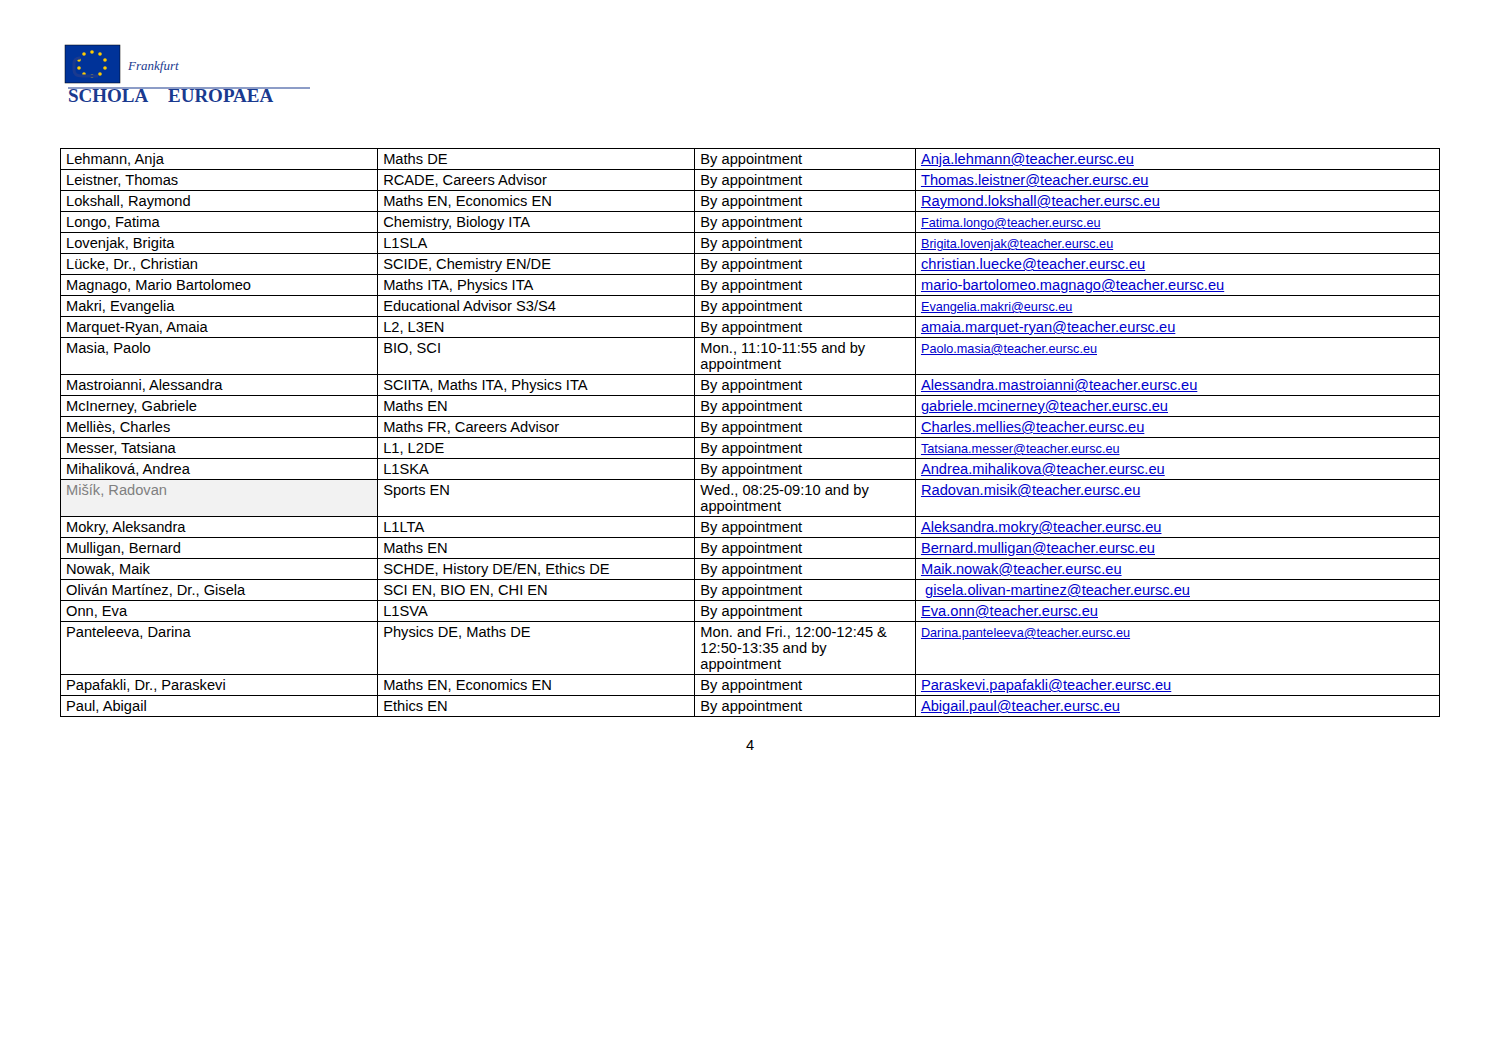Frankfurt SCHOLA EUROPAEA
| Lehmann, Anja | Maths DE | By appointment | Anja.lehmann@teacher.eursc.eu |
| Leistner, Thomas | RCADE, Careers Advisor | By appointment | Thomas.leistner@teacher.eursc.eu |
| Lokshall, Raymond | Maths EN, Economics EN | By appointment | Raymond.lokshall@teacher.eursc.eu |
| Longo, Fatima | Chemistry, Biology ITA | By appointment | Fatima.longo@teacher.eursc.eu |
| Lovenjak, Brigita | L1SLA | By appointment | Brigita.lovenjak@teacher.eursc.eu |
| Lücke, Dr., Christian | SCIDE, Chemistry EN/DE | By appointment | christian.luecke@teacher.eursc.eu |
| Magnago, Mario Bartolomeo | Maths ITA, Physics ITA | By appointment | mario-bartolomeo.magnago@teacher.eursc.eu |
| Makri, Evangelia | Educational Advisor S3/S4 | By appointment | Evangelia.makri@eursc.eu |
| Marquet-Ryan, Amaia | L2, L3EN | By appointment | amaia.marquet-ryan@teacher.eursc.eu |
| Masia, Paolo | BIO, SCI | Mon., 11:10-11:55 and by appointment | Paolo.masia@teacher.eursc.eu |
| Mastroianni, Alessandra | SCIITA, Maths ITA, Physics ITA | By appointment | Alessandra.mastroianni@teacher.eursc.eu |
| McInerney, Gabriele | Maths EN | By appointment | gabriele.mcinerney@teacher.eursc.eu |
| Melliès, Charles | Maths FR, Careers Advisor | By appointment | Charles.mellies@teacher.eursc.eu |
| Messer, Tatsiana | L1, L2DE | By appointment | Tatsiana.messer@teacher.eursc.eu |
| Mihaliková, Andrea | L1SKA | By appointment | Andrea.mihalikova@teacher.eursc.eu |
| Mišík, Radovan | Sports EN | Wed., 08:25-09:10 and by appointment | Radovan.misik@teacher.eursc.eu |
| Mokry, Aleksandra | L1LTA | By appointment | Aleksandra.mokry@teacher.eursc.eu |
| Mulligan, Bernard | Maths EN | By appointment | Bernard.mulligan@teacher.eursc.eu |
| Nowak, Maik | SCHDE, History DE/EN, Ethics DE | By appointment | Maik.nowak@teacher.eursc.eu |
| Oliván Martínez, Dr., Gisela | SCI EN, BIO EN, CHI EN | By appointment | gisela.olivan-martinez@teacher.eursc.eu |
| Onn, Eva | L1SVA | By appointment | Eva.onn@teacher.eursc.eu |
| Panteleeva, Darina | Physics DE, Maths DE | Mon. and Fri., 12:00-12:45 & 12:50-13:35 and by appointment | Darina.panteleeva@teacher.eursc.eu |
| Papafakli, Dr., Paraskevi | Maths EN, Economics EN | By appointment | Paraskevi.papafakli@teacher.eursc.eu |
| Paul, Abigail | Ethics EN | By appointment | Abigail.paul@teacher.eursc.eu |
4